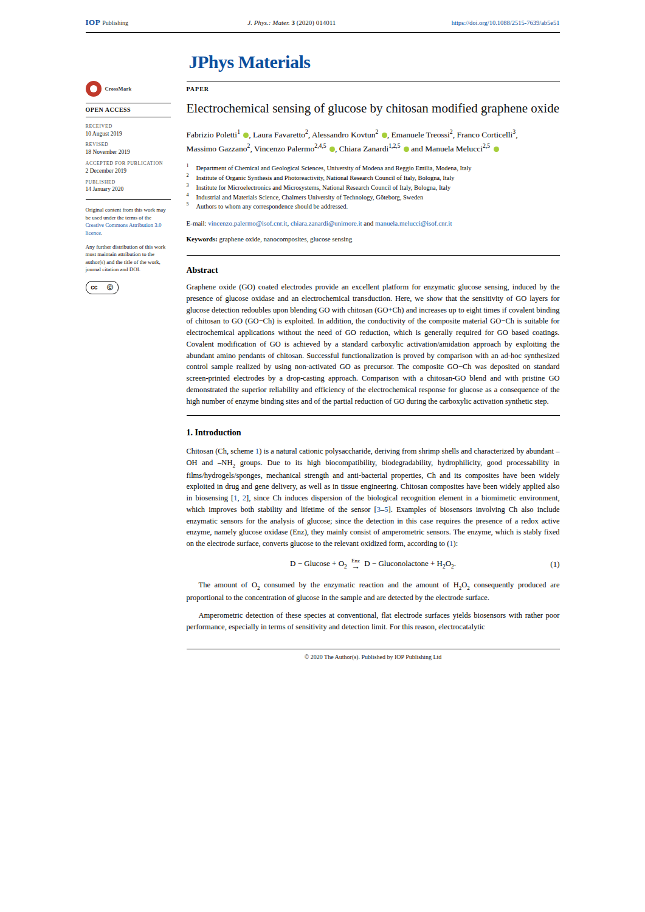IOP Publishing
J. Phys.: Mater. 3 (2020) 014011
https://doi.org/10.1088/2515-7639/ab5e51
JPhys Materials
CrossMark
Open Access
Received10 August 2019
Revised18 November 2019
Accepted for publication2 December 2019
Published14 January 2020
Original content from this work may be used under the terms of the Creative Commons Attribution 3.0 licence.
Any further distribution of this work must maintain attribution to the author(s) and the title of the work, journal citation and DOI.
ccⒸ
Paper
Electrochemical sensing of glucose by chitosan modified graphene oxide
Fabrizio Poletti1 , Laura Favaretto2, Alessandro Kovtun2 , Emanuele Treossi2, Franco Corticelli3,
Massimo Gazzano2, Vincenzo Palermo2,4,5 , Chiara Zanardi1,2,5 and Manuela Melucci2,5
Department of Chemical and Geological Sciences, University of Modena and Reggio Emilia, Modena, Italy
Institute of Organic Synthesis and Photoreactivity, National Research Council of Italy, Bologna, Italy
Institute for Microelectronics and Microsystems, National Research Council of Italy, Bologna, Italy
Industrial and Materials Science, Chalmers University of Technology, Göteborg, Sweden
Authors to whom any correspondence should be addressed.
E-mail: vincenzo.palermo@isof.cnr.it, chiara.zanardi@unimore.it and manuela.melucci@isof.cnr.it
Keywords: graphene oxide, nanocomposites, glucose sensing
Abstract
Graphene oxide (GO) coated electrodes provide an excellent platform for enzymatic glucose sensing, induced by the presence of glucose oxidase and an electrochemical transduction. Here, we show that the sensitivity of GO layers for glucose detection redoubles upon blending GO with chitosan (GO+Ch) and increases up to eight times if covalent binding of chitosan to GO (GO−Ch) is exploited. In addition, the conductivity of the composite material GO−Ch is suitable for electrochemical applications without the need of GO reduction, which is generally required for GO based coatings. Covalent modification of GO is achieved by a standard carboxylic activation/amidation approach by exploiting the abundant amino pendants of chitosan. Successful functionalization is proved by comparison with an ad-hoc synthesized control sample realized by using non-activated GO as precursor. The composite GO−Ch was deposited on standard screen-printed electrodes by a drop-casting approach. Comparison with a chitosan-GO blend and with pristine GO demonstrated the superior reliability and efficiency of the electrochemical response for glucose as a consequence of the high number of enzyme binding sites and of the partial reduction of GO during the carboxylic activation synthetic step.
1. Introduction
Chitosan (Ch, scheme 1) is a natural cationic polysaccharide, deriving from shrimp shells and characterized by abundant –OH and –NH2 groups. Due to its high biocompatibility, biodegradability, hydrophilicity, good processability in films/hydrogels/sponges, mechanical strength and anti-bacterial properties, Ch and its composites have been widely exploited in drug and gene delivery, as well as in tissue engineering. Chitosan composites have been widely applied also in biosensing [1, 2], since Ch induces dispersion of the biological recognition element in a biomimetic environment, which improves both stability and lifetime of the sensor [3–5]. Examples of biosensors involving Ch also include enzymatic sensors for the analysis of glucose; since the detection in this case requires the presence of a redox active enzyme, namely glucose oxidase (Enz), they mainly consist of amperometric sensors. The enzyme, which is stably fixed on the electrode surface, converts glucose to the relevant oxidized form, according to (1):
D − Glucose + O2 Enz→ D − Gluconolactone + H2O2.
(1)
The amount of O2 consumed by the enzymatic reaction and the amount of H2O2 consequently produced are proportional to the concentration of glucose in the sample and are detected by the electrode surface.
Amperometric detection of these species at conventional, flat electrode surfaces yields biosensors with rather poor performance, especially in terms of sensitivity and detection limit. For this reason, electrocatalytic
© 2020 The Author(s). Published by IOP Publishing Ltd